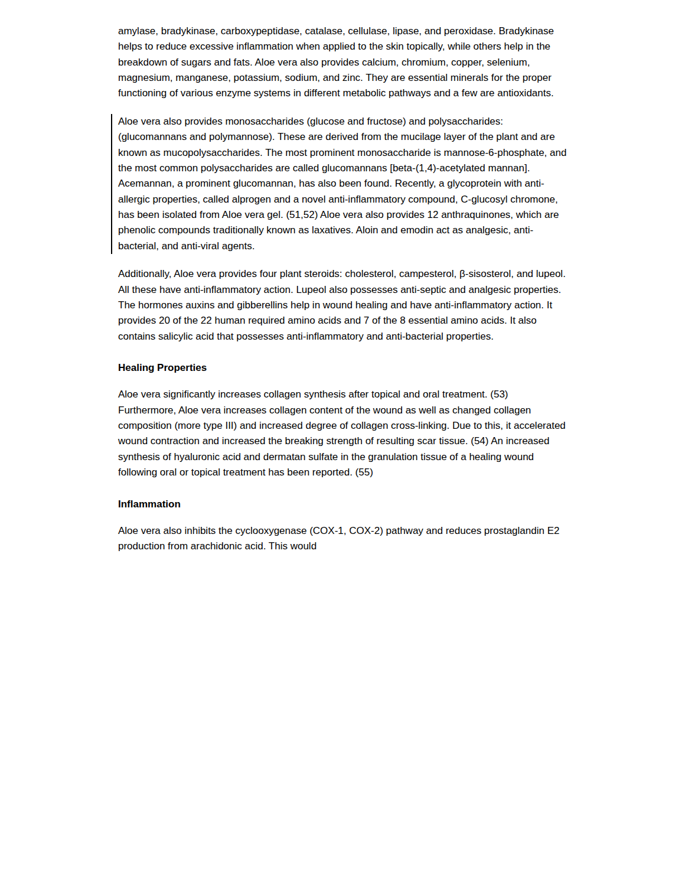amylase, bradykinase, carboxypeptidase, catalase, cellulase, lipase, and peroxidase. Bradykinase helps to reduce excessive inflammation when applied to the skin topically, while others help in the breakdown of sugars and fats. Aloe vera also provides calcium, chromium, copper, selenium, magnesium, manganese, potassium, sodium, and zinc. They are essential minerals for the proper functioning of various enzyme systems in different metabolic pathways and a few are antioxidants.
Aloe vera also provides monosaccharides (glucose and fructose) and polysaccharides:(glucomannans and polymannose). These are derived from the mucilage layer of the plant and are known as mucopolysaccharides. The most prominent monosaccharide is mannose-6-phosphate, and the most common polysaccharides are called glucomannans [beta-(1,4)-acetylated mannan]. Acemannan, a prominent glucomannan, has also been found. Recently, a glycoprotein with anti-allergic properties, called alprogen and a novel anti-inflammatory compound, C-glucosyl chromone, has been isolated from Aloe vera gel. (51,52) Aloe vera also provides 12 anthraquinones, which are phenolic compounds traditionally known as laxatives. Aloin and emodin act as analgesic, anti-bacterial, and anti-viral agents.
Additionally, Aloe vera provides four plant steroids: cholesterol, campesterol, β-sisosterol, and lupeol. All these have anti-inflammatory action. Lupeol also possesses anti-septic and analgesic properties. The hormones auxins and gibberellins help in wound healing and have anti-inflammatory action. It provides 20 of the 22 human required amino acids and 7 of the 8 essential amino acids. It also contains salicylic acid that possesses anti-inflammatory and anti-bacterial properties.
Healing Properties
Aloe vera significantly increases collagen synthesis after topical and oral treatment. (53) Furthermore, Aloe vera increases collagen content of the wound as well as changed collagen composition (more type III) and increased degree of collagen cross-linking. Due to this, it accelerated wound contraction and increased the breaking strength of resulting scar tissue. (54) An increased synthesis of hyaluronic acid and dermatan sulfate in the granulation tissue of a healing wound following oral or topical treatment has been reported. (55)
Inflammation
Aloe vera also inhibits the cyclooxygenase (COX-1, COX-2) pathway and reduces prostaglandin E2 production from arachidonic acid. This would